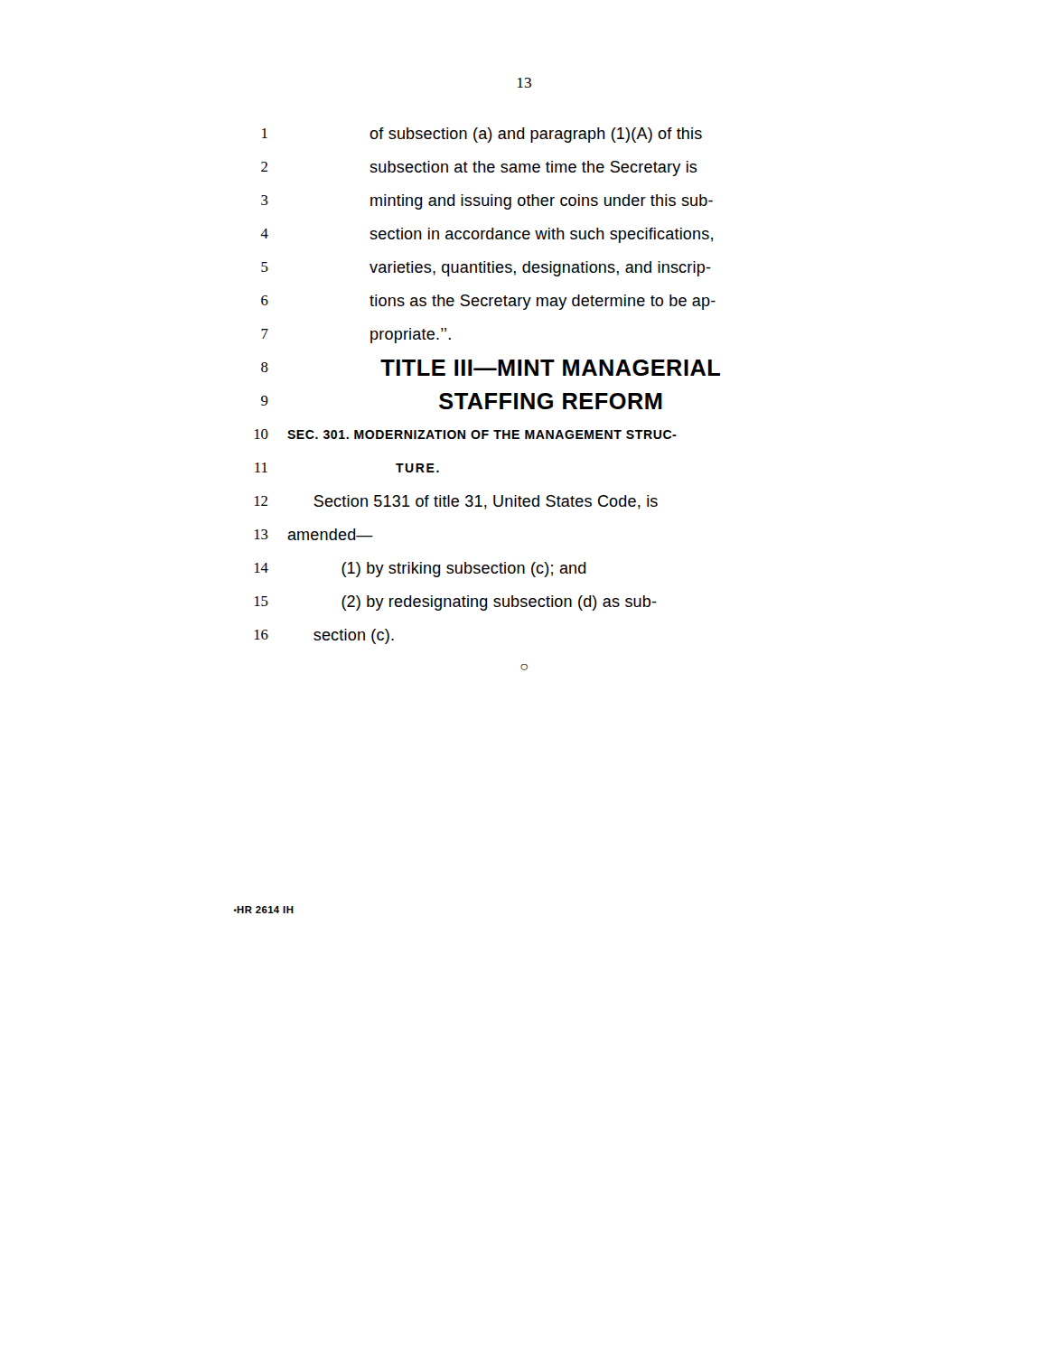13
of subsection (a) and paragraph (1)(A) of this
subsection at the same time the Secretary is
minting and issuing other coins under this sub-
section in accordance with such specifications,
varieties, quantities, designations, and inscrip-
tions as the Secretary may determine to be ap-
propriate.’’.
TITLE III—MINT MANAGERIAL
STAFFING REFORM
SEC. 301. MODERNIZATION OF THE MANAGEMENT STRUC-
TURE.
Section 5131 of title 31, United States Code, is
amended—
(1) by striking subsection (c); and
(2) by redesignating subsection (d) as sub-
section (c).
○
•HR 2614 IH